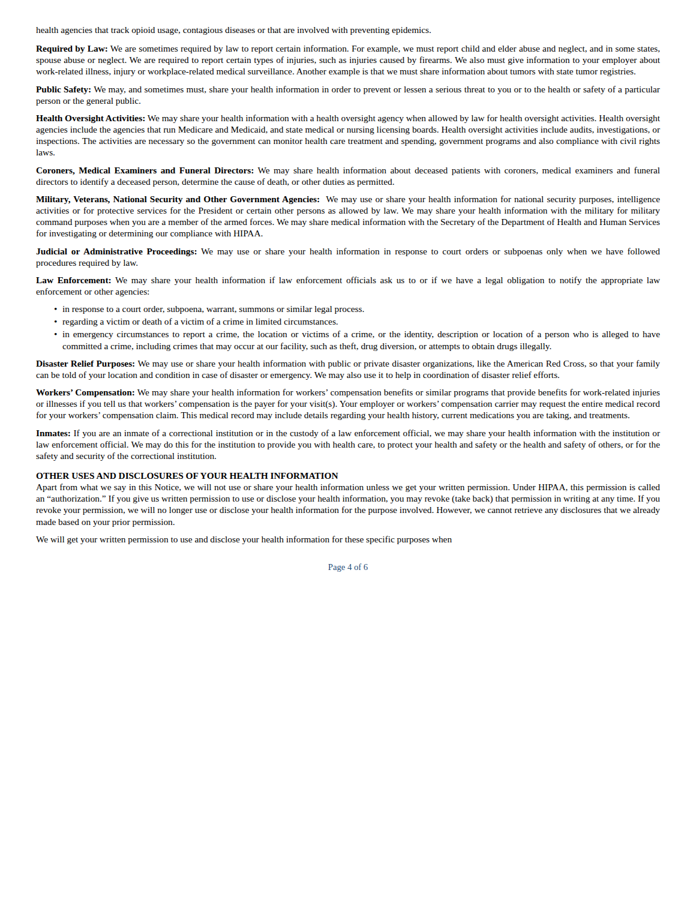health agencies that track opioid usage, contagious diseases or that are involved with preventing epidemics.
Required by Law: We are sometimes required by law to report certain information. For example, we must report child and elder abuse and neglect, and in some states, spouse abuse or neglect. We are required to report certain types of injuries, such as injuries caused by firearms. We also must give information to your employer about work-related illness, injury or workplace-related medical surveillance. Another example is that we must share information about tumors with state tumor registries.
Public Safety: We may, and sometimes must, share your health information in order to prevent or lessen a serious threat to you or to the health or safety of a particular person or the general public.
Health Oversight Activities: We may share your health information with a health oversight agency when allowed by law for health oversight activities. Health oversight agencies include the agencies that run Medicare and Medicaid, and state medical or nursing licensing boards. Health oversight activities include audits, investigations, or inspections. The activities are necessary so the government can monitor health care treatment and spending, government programs and also compliance with civil rights laws.
Coroners, Medical Examiners and Funeral Directors: We may share health information about deceased patients with coroners, medical examiners and funeral directors to identify a deceased person, determine the cause of death, or other duties as permitted.
Military, Veterans, National Security and Other Government Agencies: We may use or share your health information for national security purposes, intelligence activities or for protective services for the President or certain other persons as allowed by law. We may share your health information with the military for military command purposes when you are a member of the armed forces. We may share medical information with the Secretary of the Department of Health and Human Services for investigating or determining our compliance with HIPAA.
Judicial or Administrative Proceedings: We may use or share your health information in response to court orders or subpoenas only when we have followed procedures required by law.
Law Enforcement: We may share your health information if law enforcement officials ask us to or if we have a legal obligation to notify the appropriate law enforcement or other agencies:
in response to a court order, subpoena, warrant, summons or similar legal process.
regarding a victim or death of a victim of a crime in limited circumstances.
in emergency circumstances to report a crime, the location or victims of a crime, or the identity, description or location of a person who is alleged to have committed a crime, including crimes that may occur at our facility, such as theft, drug diversion, or attempts to obtain drugs illegally.
Disaster Relief Purposes: We may use or share your health information with public or private disaster organizations, like the American Red Cross, so that your family can be told of your location and condition in case of disaster or emergency. We may also use it to help in coordination of disaster relief efforts.
Workers’ Compensation: We may share your health information for workers’ compensation benefits or similar programs that provide benefits for work-related injuries or illnesses if you tell us that workers’ compensation is the payer for your visit(s). Your employer or workers’ compensation carrier may request the entire medical record for your workers’ compensation claim. This medical record may include details regarding your health history, current medications you are taking, and treatments.
Inmates: If you are an inmate of a correctional institution or in the custody of a law enforcement official, we may share your health information with the institution or law enforcement official. We may do this for the institution to provide you with health care, to protect your health and safety or the health and safety of others, or for the safety and security of the correctional institution.
OTHER USES AND DISCLOSURES OF YOUR HEALTH INFORMATION
Apart from what we say in this Notice, we will not use or share your health information unless we get your written permission. Under HIPAA, this permission is called an “authorization.” If you give us written permission to use or disclose your health information, you may revoke (take back) that permission in writing at any time. If you revoke your permission, we will no longer use or disclose your health information for the purpose involved. However, we cannot retrieve any disclosures that we already made based on your prior permission.
We will get your written permission to use and disclose your health information for these specific purposes when
Page 4 of 6